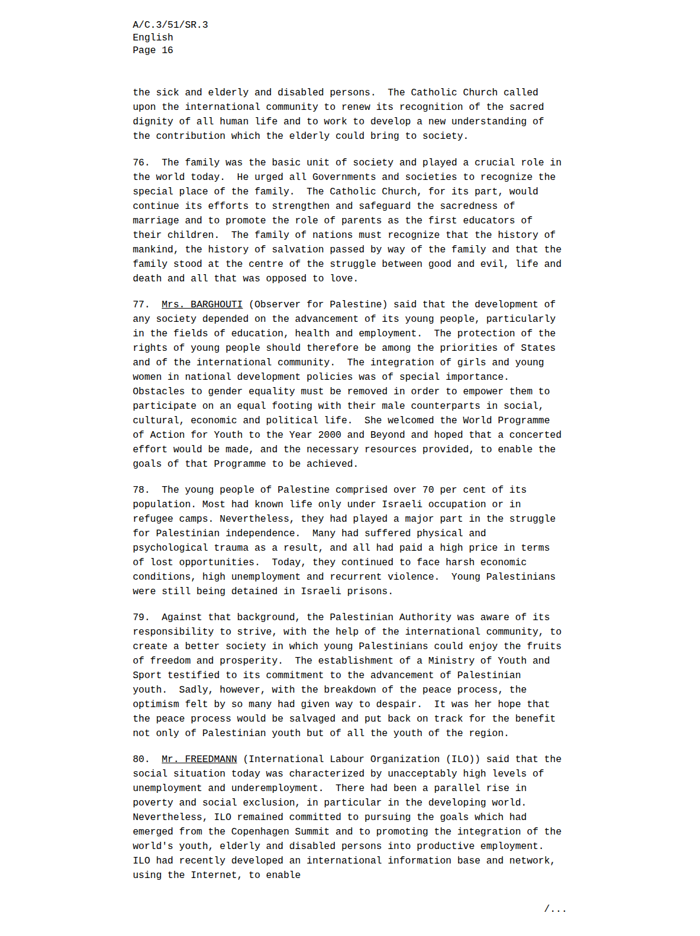A/C.3/51/SR.3
English
Page 16
the sick and elderly and disabled persons. The Catholic Church called upon the international community to renew its recognition of the sacred dignity of all human life and to work to develop a new understanding of the contribution which the elderly could bring to society.
76. The family was the basic unit of society and played a crucial role in the world today. He urged all Governments and societies to recognize the special place of the family. The Catholic Church, for its part, would continue its efforts to strengthen and safeguard the sacredness of marriage and to promote the role of parents as the first educators of their children. The family of nations must recognize that the history of mankind, the history of salvation passed by way of the family and that the family stood at the centre of the struggle between good and evil, life and death and all that was opposed to love.
77. Mrs. BARGHOUTI (Observer for Palestine) said that the development of any society depended on the advancement of its young people, particularly in the fields of education, health and employment. The protection of the rights of young people should therefore be among the priorities of States and of the international community. The integration of girls and young women in national development policies was of special importance. Obstacles to gender equality must be removed in order to empower them to participate on an equal footing with their male counterparts in social, cultural, economic and political life. She welcomed the World Programme of Action for Youth to the Year 2000 and Beyond and hoped that a concerted effort would be made, and the necessary resources provided, to enable the goals of that Programme to be achieved.
78. The young people of Palestine comprised over 70 per cent of its population. Most had known life only under Israeli occupation or in refugee camps. Nevertheless, they had played a major part in the struggle for Palestinian independence. Many had suffered physical and psychological trauma as a result, and all had paid a high price in terms of lost opportunities. Today, they continued to face harsh economic conditions, high unemployment and recurrent violence. Young Palestinians were still being detained in Israeli prisons.
79. Against that background, the Palestinian Authority was aware of its responsibility to strive, with the help of the international community, to create a better society in which young Palestinians could enjoy the fruits of freedom and prosperity. The establishment of a Ministry of Youth and Sport testified to its commitment to the advancement of Palestinian youth. Sadly, however, with the breakdown of the peace process, the optimism felt by so many had given way to despair. It was her hope that the peace process would be salvaged and put back on track for the benefit not only of Palestinian youth but of all the youth of the region.
80. Mr. FREEDMANN (International Labour Organization (ILO)) said that the social situation today was characterized by unacceptably high levels of unemployment and underemployment. There had been a parallel rise in poverty and social exclusion, in particular in the developing world. Nevertheless, ILO remained committed to pursuing the goals which had emerged from the Copenhagen Summit and to promoting the integration of the world's youth, elderly and disabled persons into productive employment. ILO had recently developed an international information base and network, using the Internet, to enable
/...